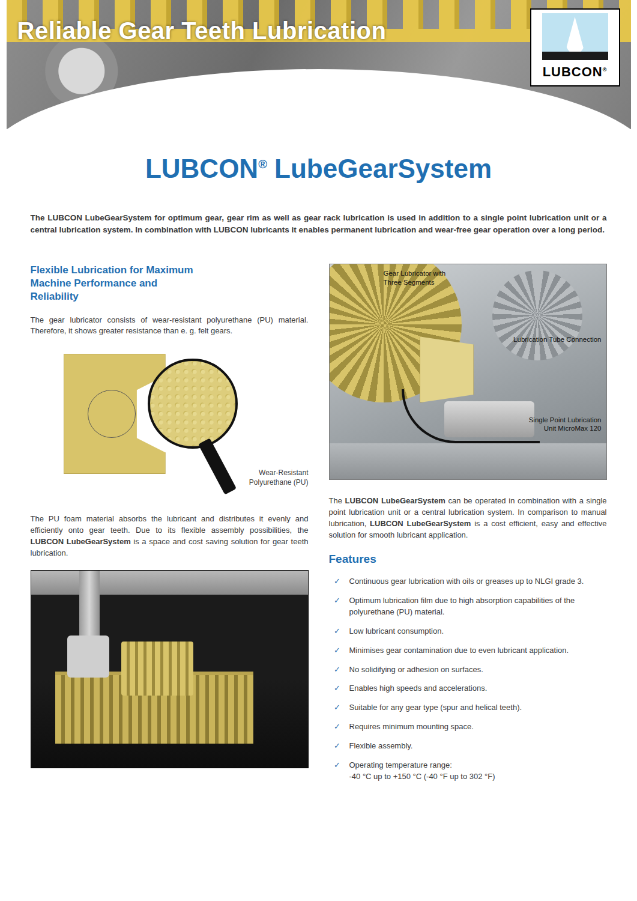Reliable Gear Teeth Lubrication
LUBCON®
LUBCON® LubeGearSystem
The LUBCON LubeGearSystem for optimum gear, gear rim as well as gear rack lubrication is used in addition to a single point lubrication unit or a central lubrication system. In combination with LUBCON lubricants it enables permanent lubrication and wear-free gear operation over a long period.
Flexible Lubrication for Maximum
Machine Performance and
Reliability
The gear lubricator consists of wear-resistant polyurethane (PU) material. Therefore, it shows greater resistance than e. g. felt gears.
Wear-Resistant
Polyurethane (PU)
The PU foam material absorbs the lubricant and distributes it evenly and efficiently onto gear teeth. Due to its flexible assembly possibilities, the LUBCON LubeGearSystem is a space and cost saving solution for gear teeth lubrication.
Gear Lubricator with
Three Segments
Lubrication Tube Connection
Single Point Lubrication
Unit MicroMax 120
The LUBCON LubeGearSystem can be operated in combination with a single point lubrication unit or a central lubrication system. In comparison to manual lubrication, LUBCON LubeGearSystem is a cost efficient, easy and effective solution for smooth lubricant application.
Features
Continuous gear lubrication with oils or greases up to NLGI grade 3.
Optimum lubrication film due to high absorption capabilities of the polyurethane (PU) material.
Low lubricant consumption.
Minimises gear contamination due to even lubricant application.
No solidifying or adhesion on surfaces.
Enables high speeds and accelerations.
Suitable for any gear type (spur and helical teeth).
Requires minimum mounting space.
Flexible assembly.
Operating temperature range:
-40 °C up to +150 °C (-40 °F up to 302 °F)